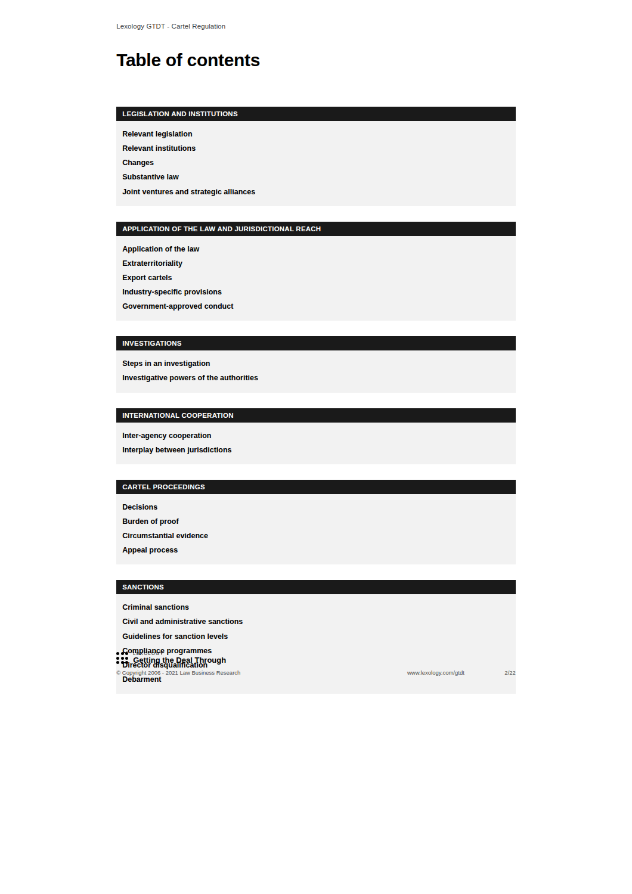Lexology GTDT - Cartel Regulation
Table of contents
Legislation and institutions
Relevant legislation
Relevant institutions
Changes
Substantive law
Joint ventures and strategic alliances
Application of the law and jurisdictional reach
Application of the law
Extraterritoriality
Export cartels
Industry-specific provisions
Government-approved conduct
Investigations
Steps in an investigation
Investigative powers of the authorities
International cooperation
Inter-agency cooperation
Interplay between jurisdictions
Cartel proceedings
Decisions
Burden of proof
Circumstantial evidence
Appeal process
Sanctions
Criminal sanctions
Civil and administrative sanctions
Guidelines for sanction levels
Compliance programmes
Director disqualification
Debarment
LEXOLOGY Getting the Deal Through
© Copyright 2006 - 2021 Law Business Research
www.lexology.com/gtdt
2/22